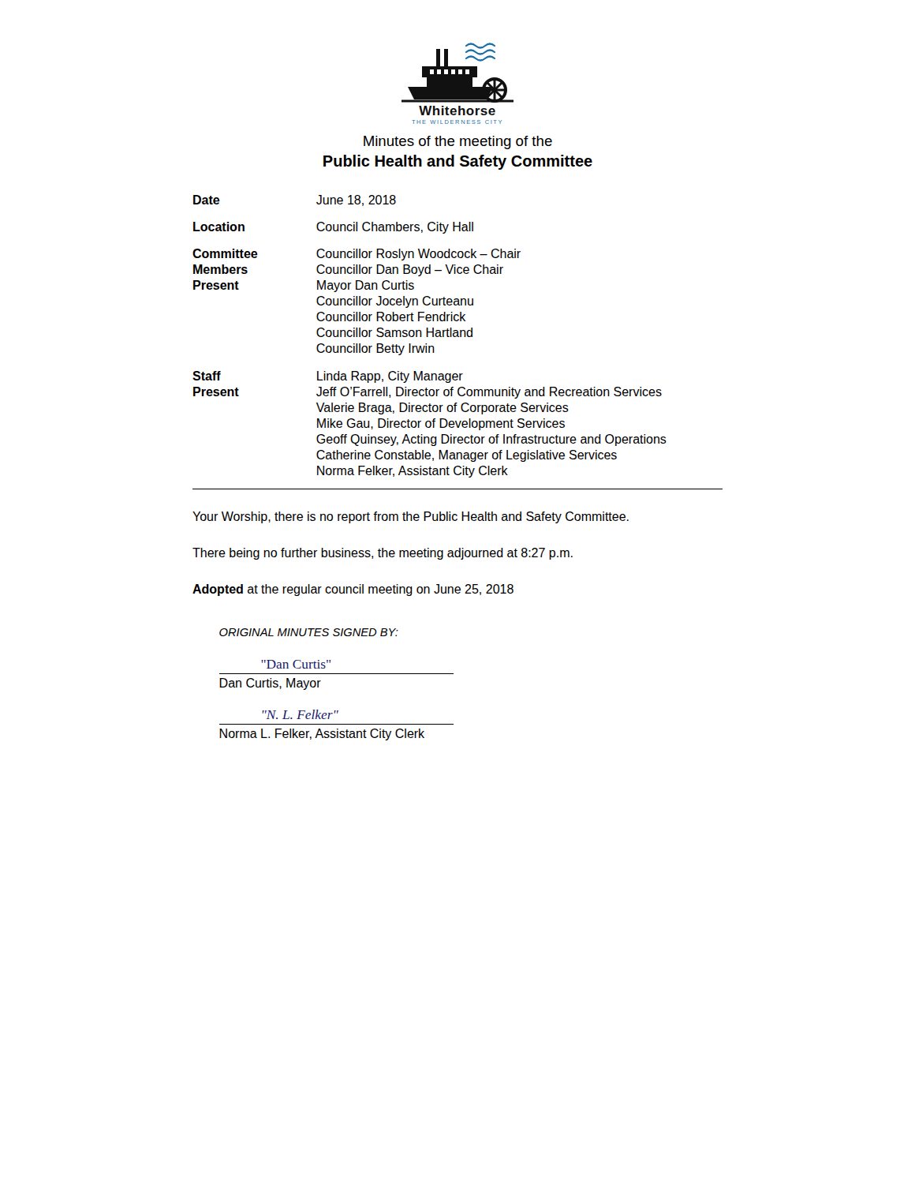Whitehorse THE WILDERNESS CITY
Minutes of the meeting of the Public Health and Safety Committee
| Date | June 18, 2018 |
| Location | Council Chambers, City Hall |
| Committee Members Present | Councillor Roslyn Woodcock – Chair Councillor Dan Boyd – Vice Chair Mayor Dan Curtis Councillor Jocelyn Curteanu Councillor Robert Fendrick Councillor Samson Hartland Councillor Betty Irwin |
| Staff Present | Linda Rapp, City Manager Jeff O’Farrell, Director of Community and Recreation Services Valerie Braga, Director of Corporate Services Mike Gau, Director of Development Services Geoff Quinsey, Acting Director of Infrastructure and Operations Catherine Constable, Manager of Legislative Services Norma Felker, Assistant City Clerk |
Your Worship, there is no report from the Public Health and Safety Committee.
There being no further business, the meeting adjourned at 8:27 p.m.
Adopted at the regular council meeting on June 25, 2018
ORIGINAL MINUTES SIGNED BY:
"Dan Curtis"
Dan Curtis, Mayor
"N. L. Felker"
Norma L. Felker, Assistant City Clerk